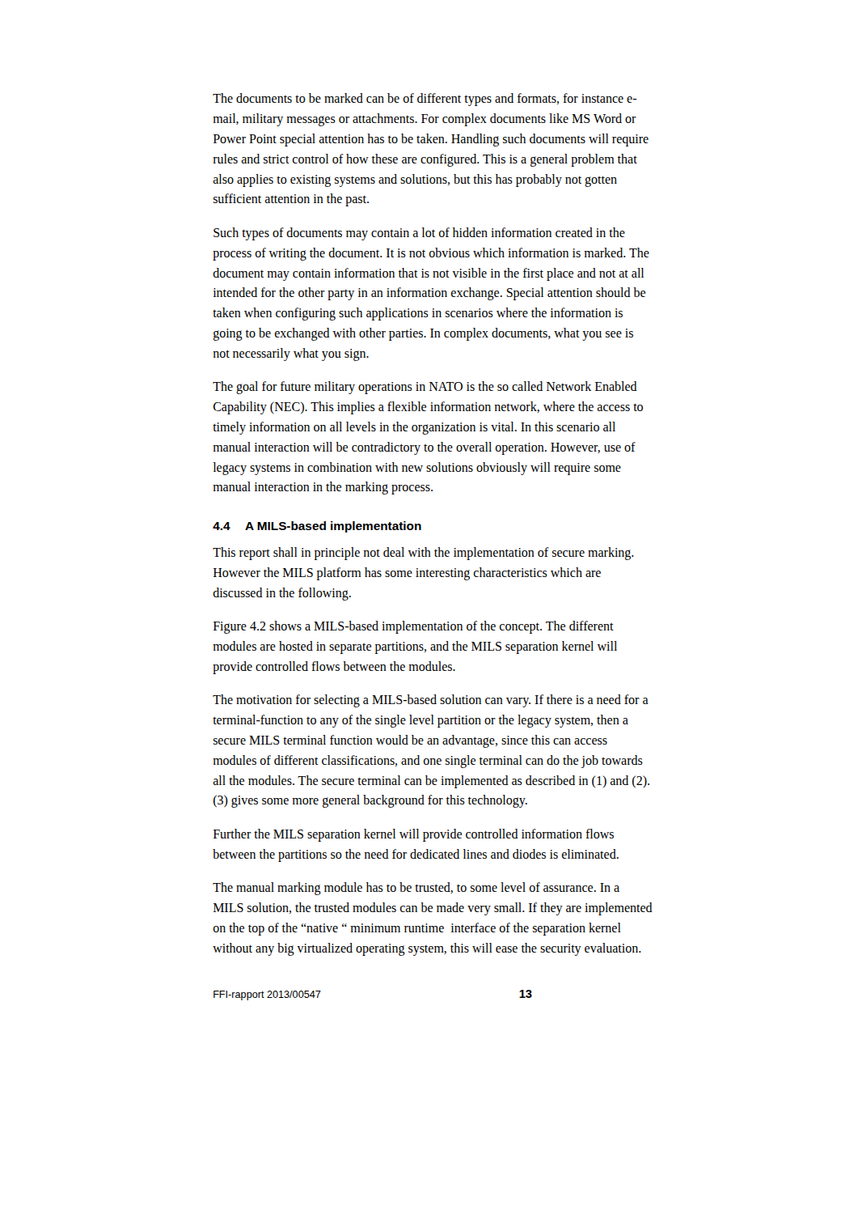The documents to be marked can be of different types and formats, for instance e-mail, military messages or attachments. For complex documents like MS Word or Power Point special attention has to be taken. Handling such documents will require rules and strict control of how these are configured. This is a general problem that also applies to existing systems and solutions, but this has probably not gotten sufficient attention in the past.
Such types of documents may contain a lot of hidden information created in the process of writing the document. It is not obvious which information is marked. The document may contain information that is not visible in the first place and not at all intended for the other party in an information exchange. Special attention should be taken when configuring such applications in scenarios where the information is going to be exchanged with other parties. In complex documents, what you see is not necessarily what you sign.
The goal for future military operations in NATO is the so called Network Enabled Capability (NEC). This implies a flexible information network, where the access to timely information on all levels in the organization is vital. In this scenario all manual interaction will be contradictory to the overall operation. However, use of legacy systems in combination with new solutions obviously will require some manual interaction in the marking process.
4.4 A MILS-based implementation
This report shall in principle not deal with the implementation of secure marking. However the MILS platform has some interesting characteristics which are discussed in the following.
Figure 4.2 shows a MILS-based implementation of the concept. The different modules are hosted in separate partitions, and the MILS separation kernel will provide controlled flows between the modules.
The motivation for selecting a MILS-based solution can vary. If there is a need for a terminal-function to any of the single level partition or the legacy system, then a secure MILS terminal function would be an advantage, since this can access modules of different classifications, and one single terminal can do the job towards all the modules. The secure terminal can be implemented as described in (1) and (2). (3) gives some more general background for this technology.
Further the MILS separation kernel will provide controlled information flows between the partitions so the need for dedicated lines and diodes is eliminated.
The manual marking module has to be trusted, to some level of assurance. In a MILS solution, the trusted modules can be made very small. If they are implemented on the top of the “native “ minimum runtime interface of the separation kernel without any big virtualized operating system, this will ease the security evaluation.
FFI-rapport 2013/00547 13